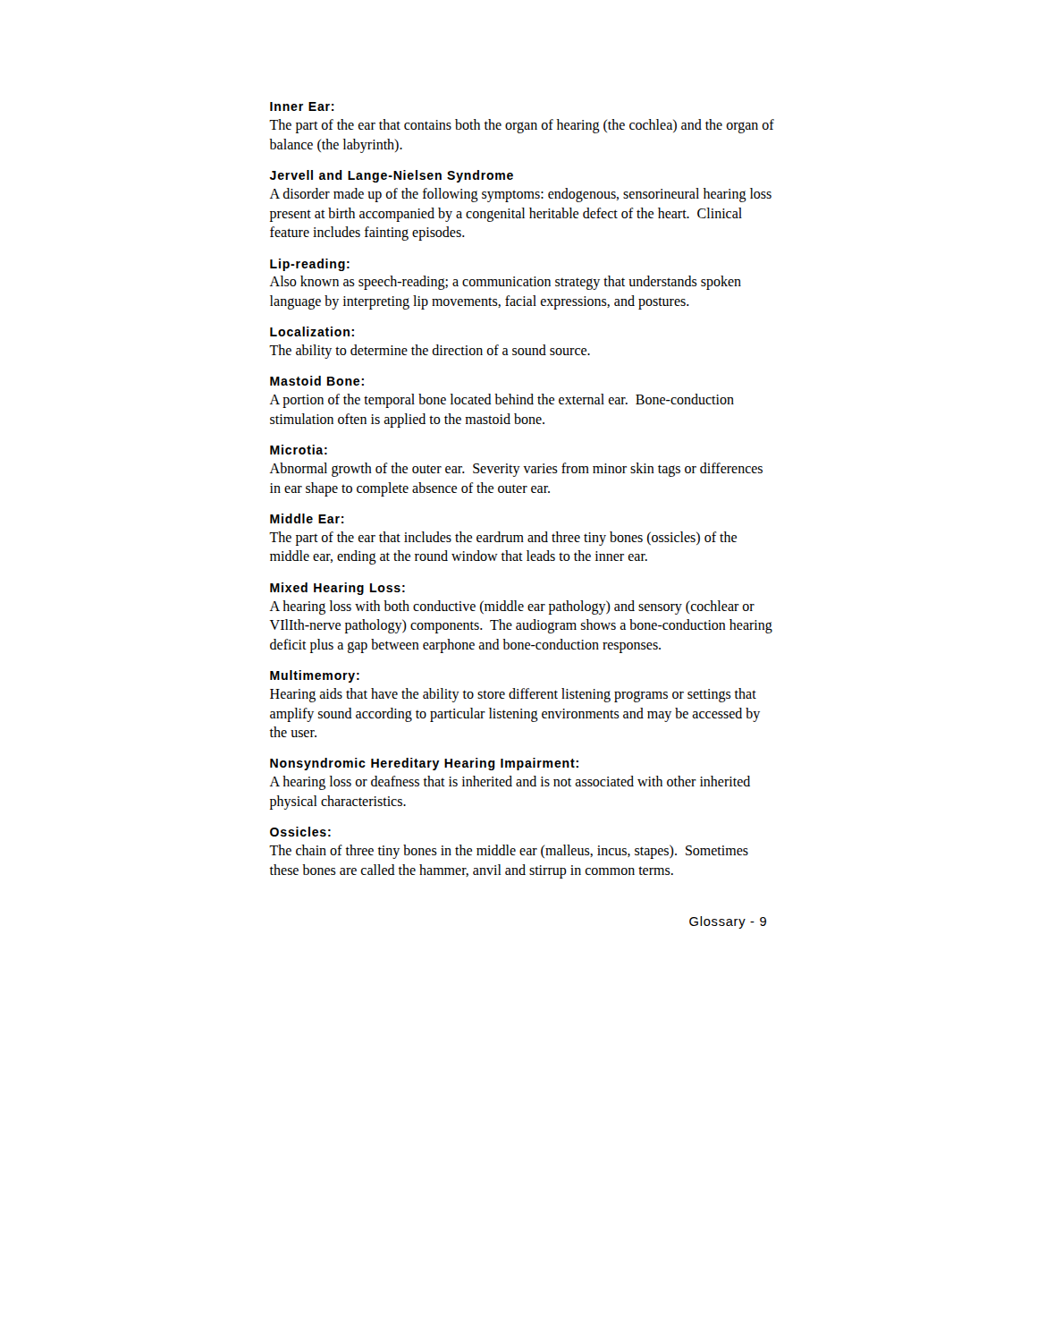Inner Ear:
The part of the ear that contains both the organ of hearing (the cochlea) and the organ of balance (the labyrinth).
Jervell and Lange-Nielsen Syndrome
A disorder made up of the following symptoms: endogenous, sensorineural hearing loss present at birth accompanied by a congenital heritable defect of the heart. Clinical feature includes fainting episodes.
Lip-reading:
Also known as speech-reading; a communication strategy that understands spoken language by interpreting lip movements, facial expressions, and postures.
Localization:
The ability to determine the direction of a sound source.
Mastoid Bone:
A portion of the temporal bone located behind the external ear. Bone-conduction stimulation often is applied to the mastoid bone.
Microtia:
Abnormal growth of the outer ear. Severity varies from minor skin tags or differences in ear shape to complete absence of the outer ear.
Middle Ear:
The part of the ear that includes the eardrum and three tiny bones (ossicles) of the middle ear, ending at the round window that leads to the inner ear.
Mixed Hearing Loss:
A hearing loss with both conductive (middle ear pathology) and sensory (cochlear or VIlIth-nerve pathology) components. The audiogram shows a bone-conduction hearing deficit plus a gap between earphone and bone-conduction responses.
Multimemory:
Hearing aids that have the ability to store different listening programs or settings that amplify sound according to particular listening environments and may be accessed by the user.
Nonsyndromic Hereditary Hearing Impairment:
A hearing loss or deafness that is inherited and is not associated with other inherited physical characteristics.
Ossicles:
The chain of three tiny bones in the middle ear (malleus, incus, stapes). Sometimes these bones are called the hammer, anvil and stirrup in common terms.
Glossary - 9